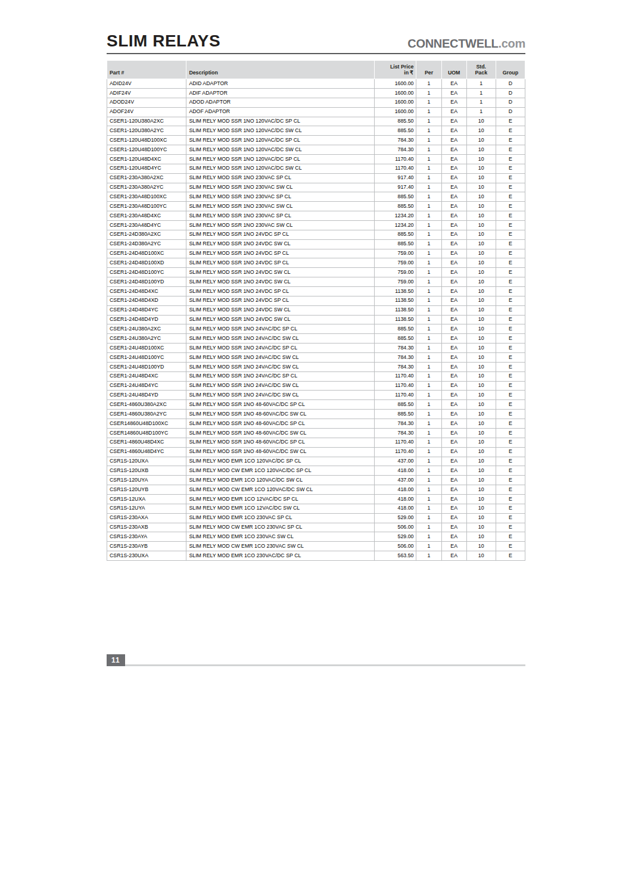SLIM RELAYS
CONNECTWELL.com
| Part # | Description | List Price in ₹ | Per | UOM | Std. Pack | Group |
| --- | --- | --- | --- | --- | --- | --- |
| ADID24V | ADID ADAPTOR | 1600.00 | 1 | EA | 1 | D |
| ADIF24V | ADIF ADAPTOR | 1600.00 | 1 | EA | 1 | D |
| ADOD24V | ADOD ADAPTOR | 1600.00 | 1 | EA | 1 | D |
| ADOF24V | ADOF ADAPTOR | 1600.00 | 1 | EA | 1 | D |
| CSER1-120U380A2XC | SLIM RELY MOD SSR 1NO 120VAC/DC SP CL | 885.50 | 1 | EA | 10 | E |
| CSER1-120U380A2YC | SLIM RELY MOD SSR 1NO 120VAC/DC SW CL | 885.50 | 1 | EA | 10 | E |
| CSER1-120U48D100XC | SLIM RELY MOD SSR 1NO 120VAC/DC SP CL | 784.30 | 1 | EA | 10 | E |
| CSER1-120U48D100YC | SLIM RELY MOD SSR 1NO 120VAC/DC SW CL | 784.30 | 1 | EA | 10 | E |
| CSER1-120U48D4XC | SLIM RELY MOD SSR 1NO 120VAC/DC SP CL | 1170.40 | 1 | EA | 10 | E |
| CSER1-120U48D4YC | SLIM RELY MOD SSR 1NO 120VAC/DC SW CL | 1170.40 | 1 | EA | 10 | E |
| CSER1-230A380A2XC | SLIM RELY MOD SSR 1NO 230VAC SP CL | 917.40 | 1 | EA | 10 | E |
| CSER1-230A380A2YC | SLIM RELY MOD SSR 1NO 230VAC SW CL | 917.40 | 1 | EA | 10 | E |
| CSER1-230A48D100XC | SLIM RELY MOD SSR 1NO 230VAC SP CL | 885.50 | 1 | EA | 10 | E |
| CSER1-230A48D100YC | SLIM RELY MOD SSR 1NO 230VAC SW CL | 885.50 | 1 | EA | 10 | E |
| CSER1-230A48D4XC | SLIM RELY MOD SSR 1NO 230VAC SP CL | 1234.20 | 1 | EA | 10 | E |
| CSER1-230A48D4YC | SLIM RELY MOD SSR 1NO 230VAC SW CL | 1234.20 | 1 | EA | 10 | E |
| CSER1-24D380A2XC | SLIM RELY MOD SSR 1NO 24VDC SP CL | 885.50 | 1 | EA | 10 | E |
| CSER1-24D380A2YC | SLIM RELY MOD SSR 1NO 24VDC SW CL | 885.50 | 1 | EA | 10 | E |
| CSER1-24D48D100XC | SLIM RELY MOD SSR 1NO 24VDC SP CL | 759.00 | 1 | EA | 10 | E |
| CSER1-24D48D100XD | SLIM RELY MOD SSR 1NO 24VDC SP CL | 759.00 | 1 | EA | 10 | E |
| CSER1-24D48D100YC | SLIM RELY MOD SSR 1NO 24VDC SW CL | 759.00 | 1 | EA | 10 | E |
| CSER1-24D48D100YD | SLIM RELY MOD SSR 1NO 24VDC SW CL | 759.00 | 1 | EA | 10 | E |
| CSER1-24D48D4XC | SLIM RELY MOD SSR 1NO 24VDC SP CL | 1138.50 | 1 | EA | 10 | E |
| CSER1-24D48D4XD | SLIM RELY MOD SSR 1NO 24VDC SP CL | 1138.50 | 1 | EA | 10 | E |
| CSER1-24D48D4YC | SLIM RELY MOD SSR 1NO 24VDC SW CL | 1138.50 | 1 | EA | 10 | E |
| CSER1-24D48D4YD | SLIM RELY MOD SSR 1NO 24VDC SW CL | 1138.50 | 1 | EA | 10 | E |
| CSER1-24U380A2XC | SLIM RELY MOD SSR 1NO 24VAC/DC SP CL | 885.50 | 1 | EA | 10 | E |
| CSER1-24U380A2YC | SLIM RELY MOD SSR 1NO 24VAC/DC SW CL | 885.50 | 1 | EA | 10 | E |
| CSER1-24U48D100XC | SLIM RELY MOD SSR 1NO 24VAC/DC SP CL | 784.30 | 1 | EA | 10 | E |
| CSER1-24U48D100YC | SLIM RELY MOD SSR 1NO 24VAC/DC SW CL | 784.30 | 1 | EA | 10 | E |
| CSER1-24U48D100YD | SLIM RELY MOD SSR 1NO 24VAC/DC SW CL | 784.30 | 1 | EA | 10 | E |
| CSER1-24U48D4XC | SLIM RELY MOD SSR 1NO 24VAC/DC SP CL | 1170.40 | 1 | EA | 10 | E |
| CSER1-24U48D4YC | SLIM RELY MOD SSR 1NO 24VAC/DC SW CL | 1170.40 | 1 | EA | 10 | E |
| CSER1-24U48D4YD | SLIM RELY MOD SSR 1NO 24VAC/DC SW CL | 1170.40 | 1 | EA | 10 | E |
| CSER1-4860U380A2XC | SLIM RELY MOD SSR 1NO 48-60VAC/DC SP CL | 885.50 | 1 | EA | 10 | E |
| CSER1-4860U380A2YC | SLIM RELY MOD SSR 1NO 48-60VAC/DC SW CL | 885.50 | 1 | EA | 10 | E |
| CSER14860U48D100XC | SLIM RELY MOD SSR 1NO 48-60VAC/DC SP CL | 784.30 | 1 | EA | 10 | E |
| CSER14860U48D100YC | SLIM RELY MOD SSR 1NO 48-60VAC/DC SW CL | 784.30 | 1 | EA | 10 | E |
| CSER1-4860U48D4XC | SLIM RELY MOD SSR 1NO 48-60VAC/DC SP CL | 1170.40 | 1 | EA | 10 | E |
| CSER1-4860U48D4YC | SLIM RELY MOD SSR 1NO 48-60VAC/DC SW CL | 1170.40 | 1 | EA | 10 | E |
| CSR1S-120UXA | SLIM RELY MOD EMR 1CO 120VAC/DC SP CL | 437.00 | 1 | EA | 10 | E |
| CSR1S-120UXB | SLIM RELY MOD CW EMR 1CO 120VAC/DC SP CL | 418.00 | 1 | EA | 10 | E |
| CSR1S-120UYA | SLIM RELY MOD EMR 1CO 120VAC/DC SW CL | 437.00 | 1 | EA | 10 | E |
| CSR1S-120UYB | SLIM RELY MOD CW EMR 1CO 120VAC/DC SW CL | 418.00 | 1 | EA | 10 | E |
| CSR1S-12UXA | SLIM RELY MOD EMR 1CO 12VAC/DC SP CL | 418.00 | 1 | EA | 10 | E |
| CSR1S-12UYA | SLIM RELY MOD EMR 1CO 12VAC/DC SW CL | 418.00 | 1 | EA | 10 | E |
| CSR1S-230AXA | SLIM RELY MOD EMR 1CO 230VAC SP CL | 529.00 | 1 | EA | 10 | E |
| CSR1S-230AXB | SLIM RELY MOD CW EMR 1CO 230VAC SP CL | 506.00 | 1 | EA | 10 | E |
| CSR1S-230AYA | SLIM RELY MOD EMR 1CO 230VAC SW CL | 529.00 | 1 | EA | 10 | E |
| CSR1S-230AYB | SLIM RELY MOD CW EMR 1CO 230VAC SW CL | 506.00 | 1 | EA | 10 | E |
| CSR1S-230UXA | SLIM RELY MOD EMR 1CO 230VAC/DC SP CL | 563.50 | 1 | EA | 10 | E |
11